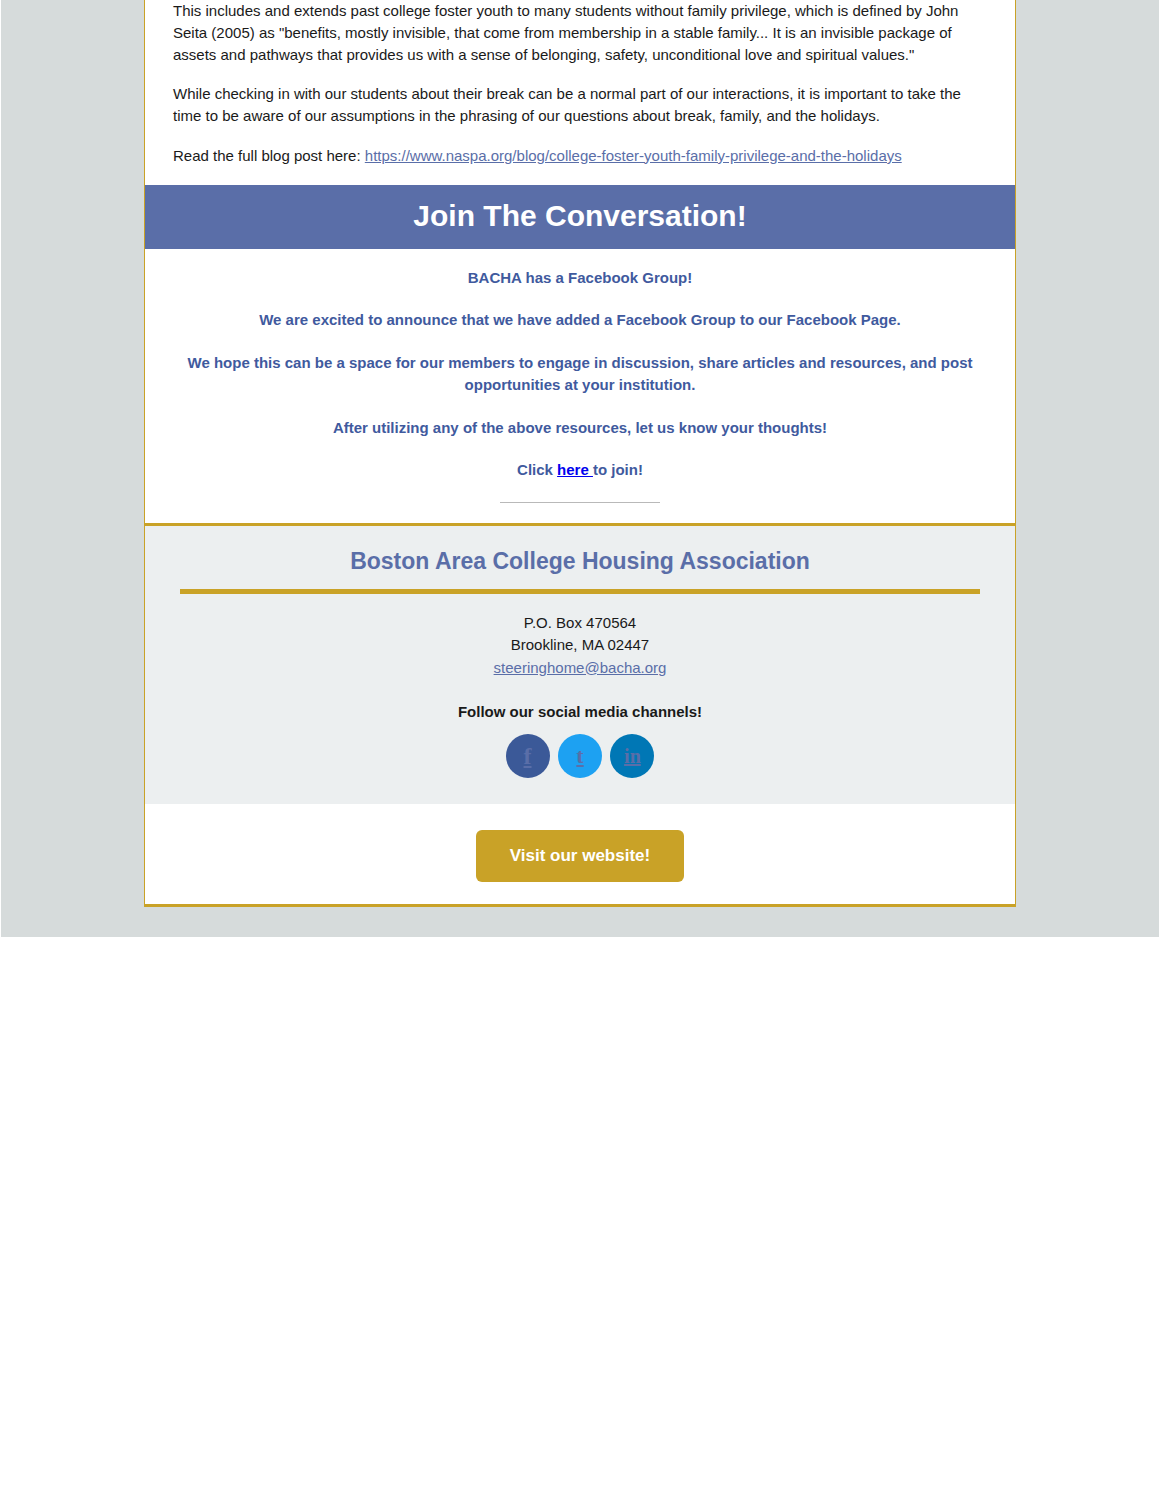This includes and extends past college foster youth to many students without family privilege, which is defined by John Seita (2005) as "benefits, mostly invisible, that come from membership in a stable family... It is an invisible package of assets and pathways that provides us with a sense of belonging, safety, unconditional love and spiritual values."
While checking in with our students about their break can be a normal part of our interactions, it is important to take the time to be aware of our assumptions in the phrasing of our questions about break, family, and the holidays.
Read the full blog post here: https://www.naspa.org/blog/college-foster-youth-family-privilege-and-the-holidays
Join The Conversation!
BACHA has a Facebook Group!
We are excited to announce that we have added a Facebook Group to our Facebook Page.
We hope this can be a space for our members to engage in discussion, share articles and resources, and post opportunities at your institution.
After utilizing any of the above resources, let us know your thoughts!
Click here to join!
Boston Area College Housing Association
P.O. Box 470564
Brookline, MA 02447
steeringhome@bacha.org
Follow our social media channels!
f t in
Visit our website!